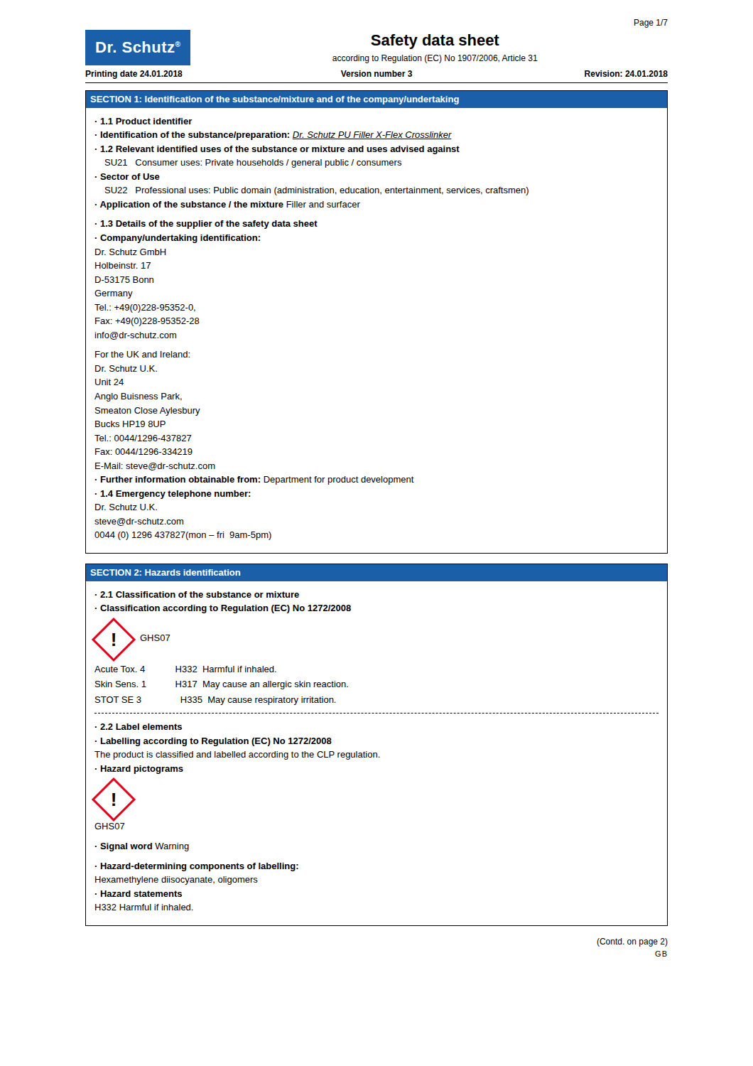Page 1/7
Dr. Schutz®
Safety data sheet
according to Regulation (EC) No 1907/2006, Article 31
Printing date 24.01.2018 Version number 3 Revision: 24.01.2018
SECTION 1: Identification of the substance/mixture and of the company/undertaking
1.1 Product identifier
Identification of the substance/preparation: Dr. Schutz PU Filler X-Flex Crosslinker
1.2 Relevant identified uses of the substance or mixture and uses advised against
SU21 Consumer uses: Private households / general public / consumers
Sector of Use
SU22 Professional uses: Public domain (administration, education, entertainment, services, craftsmen)
Application of the substance / the mixture Filler and surfacer
1.3 Details of the supplier of the safety data sheet
Company/undertaking identification:
Dr. Schutz GmbH
Holbeinstr. 17
D-53175 Bonn
Germany
Tel.: +49(0)228-95352-0,
Fax: +49(0)228-95352-28
info@dr-schutz.com
For the UK and Ireland:
Dr. Schutz U.K.
Unit 24
Anglo Buisness Park,
Smeaton Close Aylesbury
Bucks HP19 8UP
Tel.: 0044/1296-437827
Fax: 0044/1296-334219
E-Mail: steve@dr-schutz.com
Further information obtainable from: Department for product development
1.4 Emergency telephone number:
Dr. Schutz U.K.
steve@dr-schutz.com
0044 (0) 1296 437827(mon – fri 9am-5pm)
SECTION 2: Hazards identification
2.1 Classification of the substance or mixture
Classification according to Regulation (EC) No 1272/2008
! GHS07
Acute Tox. 4 H332 Harmful if inhaled.
Skin Sens. 1 H317 May cause an allergic skin reaction.
STOT SE 3 H335 May cause respiratory irritation.
2.2 Label elements
Labelling according to Regulation (EC) No 1272/2008
The product is classified and labelled according to the CLP regulation.
Hazard pictograms
!
GHS07
Signal word Warning
Hazard-determining components of labelling:
Hexamethylene diisocyanate, oligomers
Hazard statements
H332 Harmful if inhaled.
(Contd. on page 2) GB